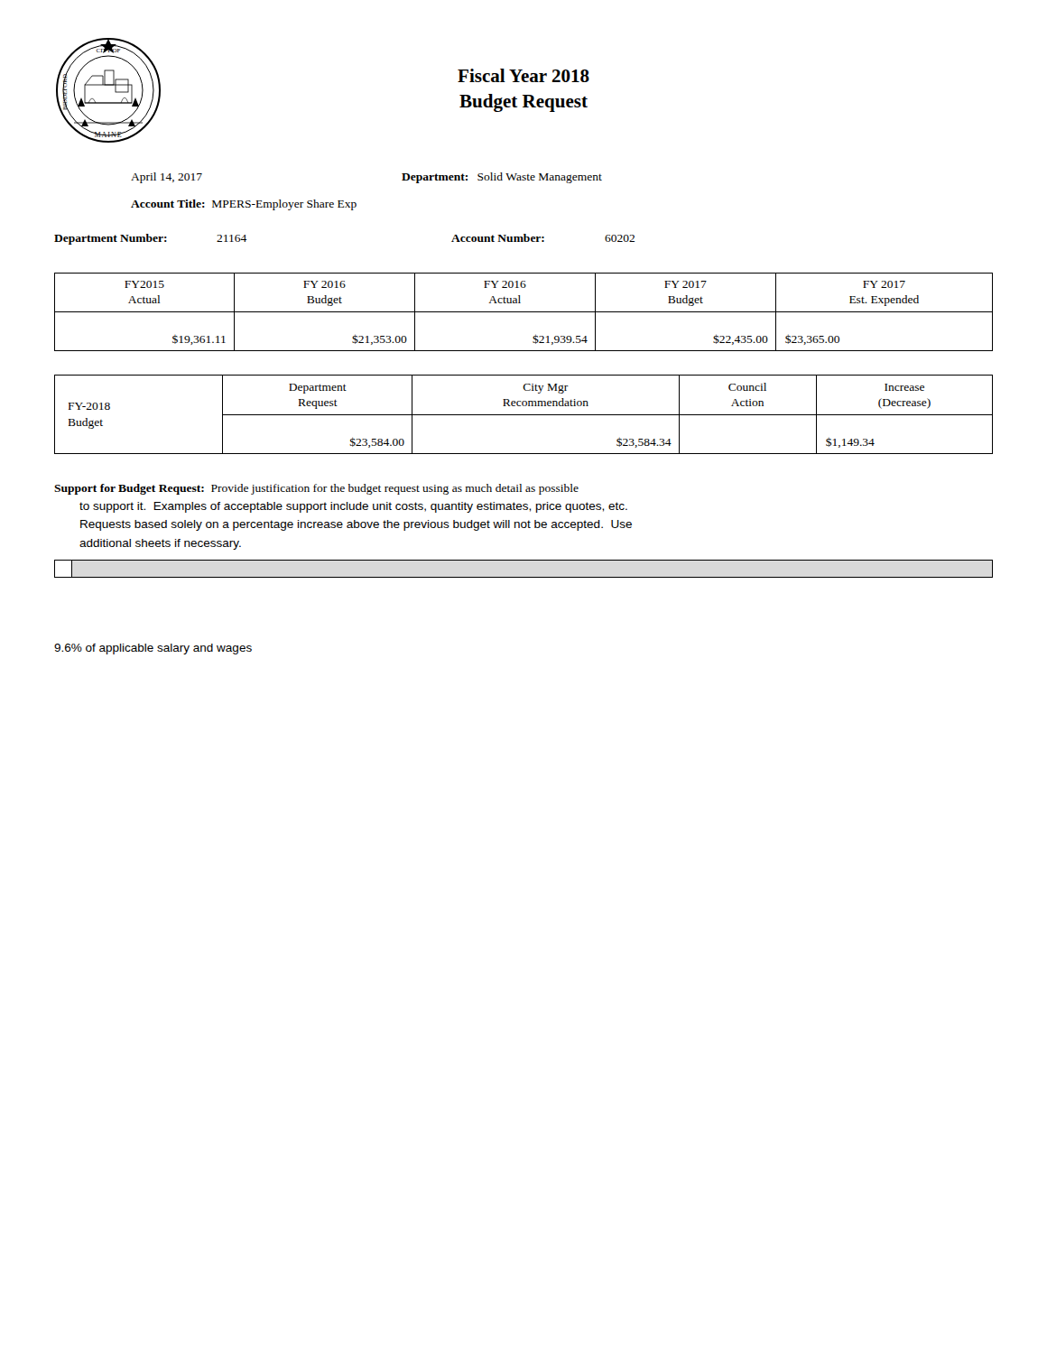CITY OF MAINE BIDDEFORD
Fiscal Year 2018
Budget Request
April 14, 2017
Department: Solid Waste Management
Account Title: MPERS-Employer Share Exp
Department Number:
21164
Account Number:
60202
| FY2015 Actual | FY 2016 Budget | FY 2016 Actual | FY 2017 Budget | FY 2017 Est. Expended |
| --- | --- | --- | --- | --- |
| $19,361.11 | $21,353.00 | $21,939.54 | $22,435.00 | $23,365.00 |
| FY-2018 Budget | Department Request | City Mgr Recommendation | Council Action | Increase (Decrease) |
| --- | --- | --- | --- | --- |
| $23,584.00 | $23,584.34 | | $1,149.34 |
Support for Budget Request: Provide justification for the budget request using as much detail as possible
to support it. Examples of acceptable support include unit costs, quantity estimates, price quotes, etc.
Requests based solely on a percentage increase above the previous budget will not be accepted. Use
additional sheets if necessary.
9.6% of applicable salary and wages